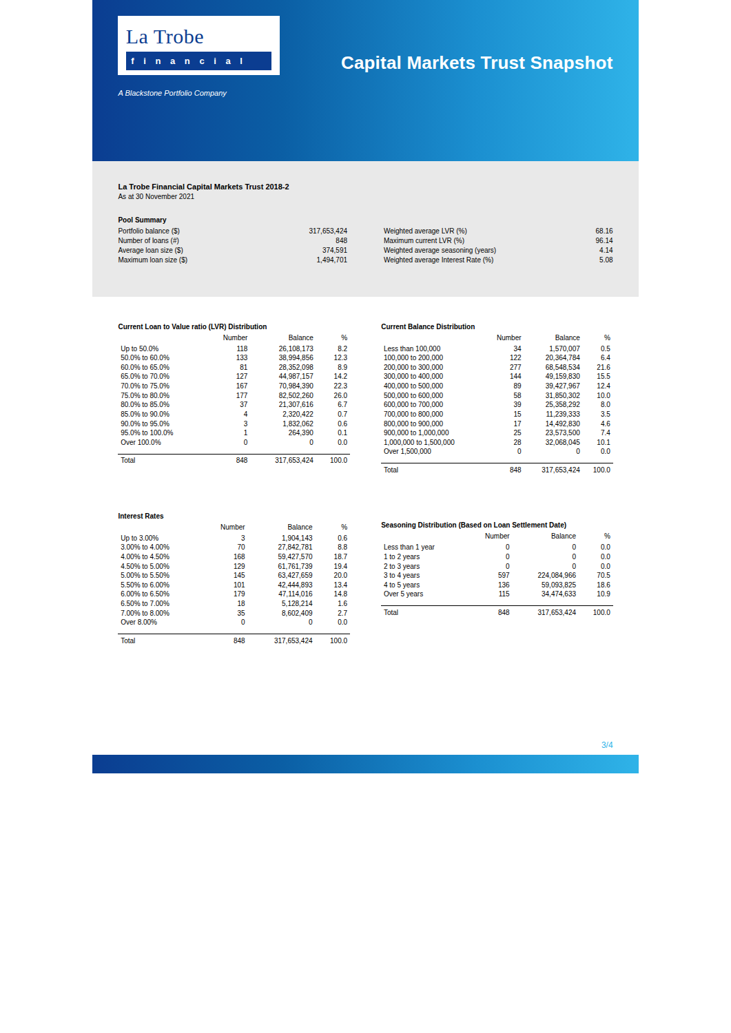La Trobe
f i n a n c i a l
A Blackstone Portfolio Company
Capital Markets Trust Snapshot
La Trobe Financial Capital Markets Trust 2018-2
As at 30 November 2021
Pool Summary
| Portfolio balance ($) | 317,653,424 |
| Number of loans (#) | 848 |
| Average loan size ($) | 374,591 |
| Maximum loan size ($) | 1,494,701 |
| Weighted average LVR (%) | 68.16 |
| Maximum current LVR (%) | 96.14 |
| Weighted average seasoning (years) | 4.14 |
| Weighted average Interest Rate (%) | 5.08 |
Current Loan to Value ratio (LVR) Distribution
| | Number | Balance | % |
| --- | --- | --- | --- |
| Up to 50.0% | 118 | 26,108,173 | 8.2 |
| 50.0% to 60.0% | 133 | 38,994,856 | 12.3 |
| 60.0% to 65.0% | 81 | 28,352,098 | 8.9 |
| 65.0% to 70.0% | 127 | 44,987,157 | 14.2 |
| 70.0% to 75.0% | 167 | 70,984,390 | 22.3 |
| 75.0% to 80.0% | 177 | 82,502,260 | 26.0 |
| 80.0% to 85.0% | 37 | 21,307,616 | 6.7 |
| 85.0% to 90.0% | 4 | 2,320,422 | 0.7 |
| 90.0% to 95.0% | 3 | 1,832,062 | 0.6 |
| 95.0% to 100.0% | 1 | 264,390 | 0.1 |
| Over 100.0% | 0 | 0 | 0.0 |
| Total | 848 | 317,653,424 | 100.0 |
Interest Rates
| | Number | Balance | % |
| --- | --- | --- | --- |
| Up to 3.00% | 3 | 1,904,143 | 0.6 |
| 3.00% to 4.00% | 70 | 27,842,781 | 8.8 |
| 4.00% to 4.50% | 168 | 59,427,570 | 18.7 |
| 4.50% to 5.00% | 129 | 61,761,739 | 19.4 |
| 5.00% to 5.50% | 145 | 63,427,659 | 20.0 |
| 5.50% to 6.00% | 101 | 42,444,893 | 13.4 |
| 6.00% to 6.50% | 179 | 47,114,016 | 14.8 |
| 6.50% to 7.00% | 18 | 5,128,214 | 1.6 |
| 7.00% to 8.00% | 35 | 8,602,409 | 2.7 |
| Over 8.00% | 0 | 0 | 0.0 |
| Total | 848 | 317,653,424 | 100.0 |
Current Balance Distribution
| | Number | Balance | % |
| --- | --- | --- | --- |
| Less than 100,000 | 34 | 1,570,007 | 0.5 |
| 100,000 to 200,000 | 122 | 20,364,784 | 6.4 |
| 200,000 to 300,000 | 277 | 68,548,534 | 21.6 |
| 300,000 to 400,000 | 144 | 49,159,830 | 15.5 |
| 400,000 to 500,000 | 89 | 39,427,967 | 12.4 |
| 500,000 to 600,000 | 58 | 31,850,302 | 10.0 |
| 600,000 to 700,000 | 39 | 25,358,292 | 8.0 |
| 700,000 to 800,000 | 15 | 11,239,333 | 3.5 |
| 800,000 to 900,000 | 17 | 14,492,830 | 4.6 |
| 900,000 to 1,000,000 | 25 | 23,573,500 | 7.4 |
| 1,000,000 to 1,500,000 | 28 | 32,068,045 | 10.1 |
| Over 1,500,000 | 0 | 0 | 0.0 |
| Total | 848 | 317,653,424 | 100.0 |
Seasoning Distribution (Based on Loan Settlement Date)
| | Number | Balance | % |
| --- | --- | --- | --- |
| Less than 1 year | 0 | 0 | 0.0 |
| 1 to 2 years | 0 | 0 | 0.0 |
| 2 to 3 years | 0 | 0 | 0.0 |
| 3 to 4 years | 597 | 224,084,966 | 70.5 |
| 4 to 5 years | 136 | 59,093,825 | 18.6 |
| Over 5 years | 115 | 34,474,633 | 10.9 |
| Total | 848 | 317,653,424 | 100.0 |
3/4